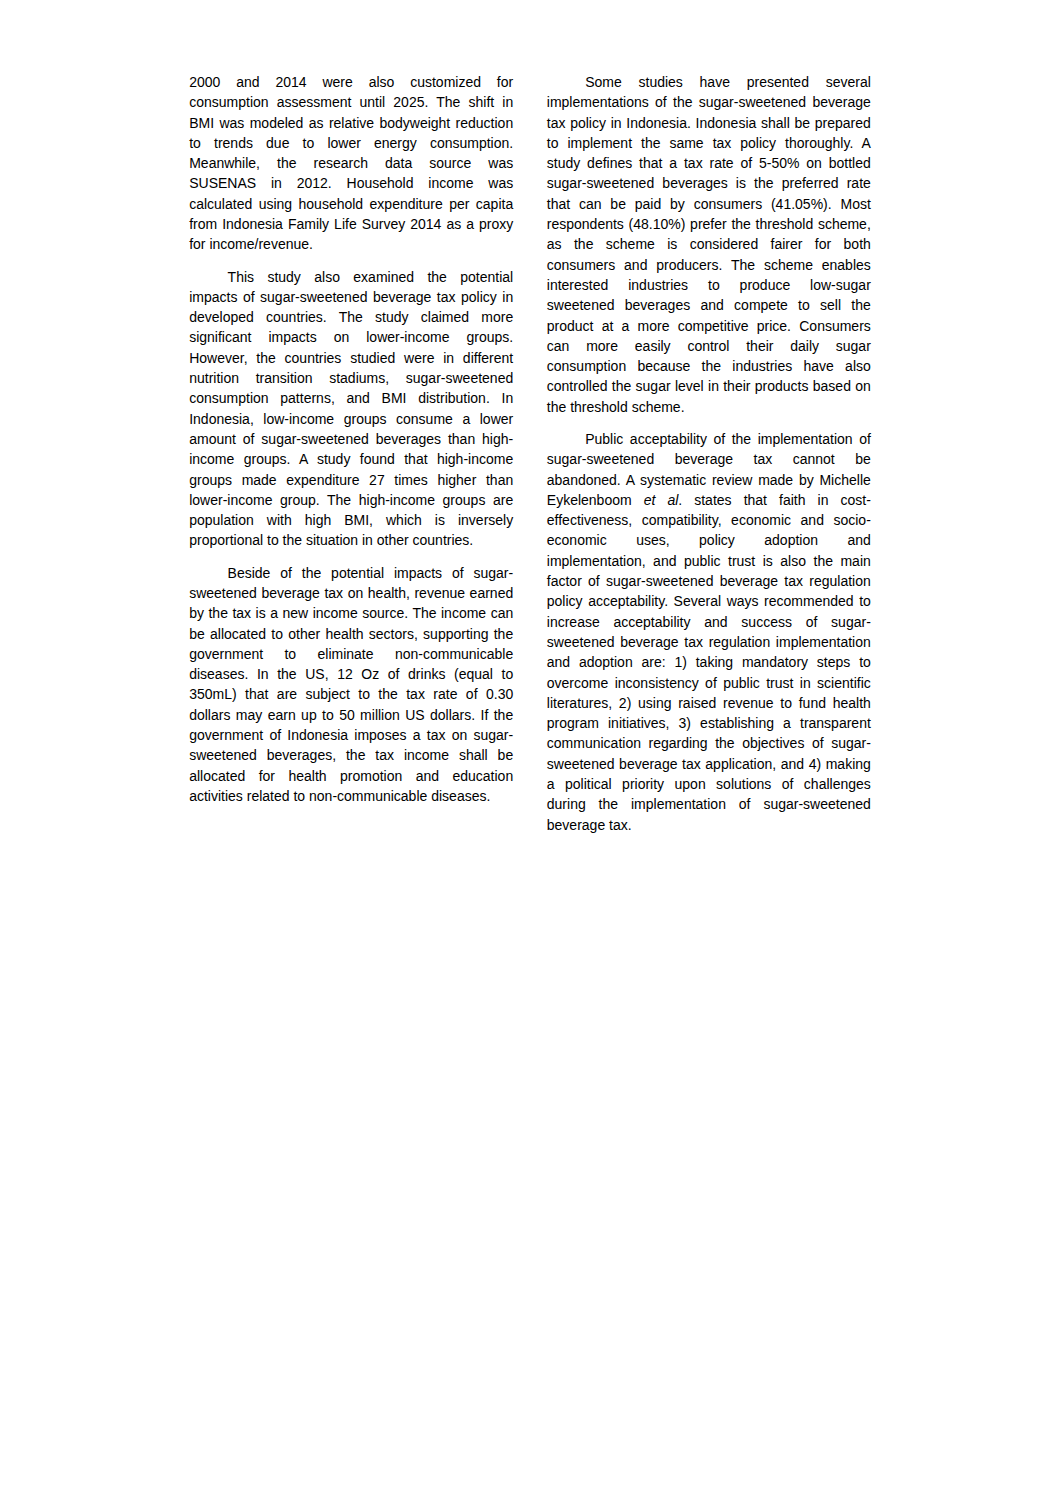2000 and 2014 were also customized for consumption assessment until 2025. The shift in BMI was modeled as relative bodyweight reduction to trends due to lower energy consumption. Meanwhile, the research data source was SUSENAS in 2012. Household income was calculated using household expenditure per capita from Indonesia Family Life Survey 2014 as a proxy for income/revenue.
This study also examined the potential impacts of sugar-sweetened beverage tax policy in developed countries. The study claimed more significant impacts on lower-income groups. However, the countries studied were in different nutrition transition stadiums, sugar-sweetened consumption patterns, and BMI distribution. In Indonesia, low-income groups consume a lower amount of sugar-sweetened beverages than high-income groups. A study found that high-income groups made expenditure 27 times higher than lower-income group. The high-income groups are population with high BMI, which is inversely proportional to the situation in other countries.
Beside of the potential impacts of sugar-sweetened beverage tax on health, revenue earned by the tax is a new income source. The income can be allocated to other health sectors, supporting the government to eliminate non-communicable diseases. In the US, 12 Oz of drinks (equal to 350mL) that are subject to the tax rate of 0.30 dollars may earn up to 50 million US dollars. If the government of Indonesia imposes a tax on sugar-sweetened beverages, the tax income shall be allocated for health promotion and education activities related to non-communicable diseases.
Some studies have presented several implementations of the sugar-sweetened beverage tax policy in Indonesia. Indonesia shall be prepared to implement the same tax policy thoroughly. A study defines that a tax rate of 5-50% on bottled sugar-sweetened beverages is the preferred rate that can be paid by consumers (41.05%). Most respondents (48.10%) prefer the threshold scheme, as the scheme is considered fairer for both consumers and producers. The scheme enables interested industries to produce low-sugar sweetened beverages and compete to sell the product at a more competitive price. Consumers can more easily control their daily sugar consumption because the industries have also controlled the sugar level in their products based on the threshold scheme.
Public acceptability of the implementation of sugar-sweetened beverage tax cannot be abandoned. A systematic review made by Michelle Eykelenboom et al. states that faith in cost-effectiveness, compatibility, economic and socio-economic uses, policy adoption and implementation, and public trust is also the main factor of sugar-sweetened beverage tax regulation policy acceptability. Several ways recommended to increase acceptability and success of sugar-sweetened beverage tax regulation implementation and adoption are: 1) taking mandatory steps to overcome inconsistency of public trust in scientific literatures, 2) using raised revenue to fund health program initiatives, 3) establishing a transparent communication regarding the objectives of sugar-sweetened beverage tax application, and 4) making a political priority upon solutions of challenges during the implementation of sugar-sweetened beverage tax.